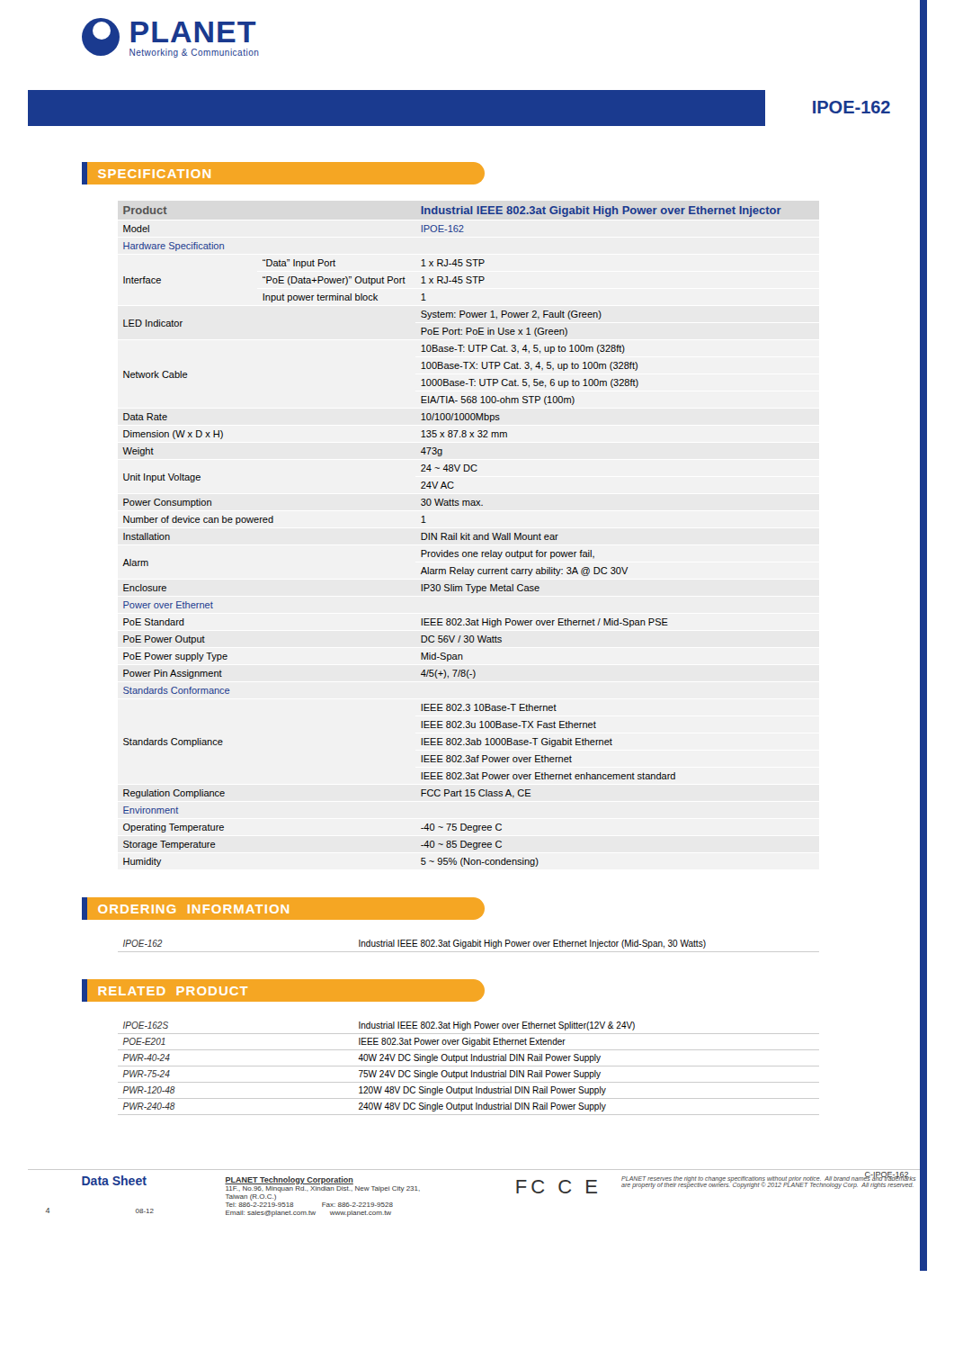PLANET
Networking & Communication
IPOE-162
SPECIFICATION
| Product | Industrial IEEE 802.3at Gigabit High Power over Ethernet Injector |
| Model | IPOE-162 |
| Hardware Specification |
| Interface | “Data” Input Port | 1 x RJ-45 STP |
| “PoE (Data+Power)” Output Port | 1 x RJ-45 STP |
| Input power terminal block | 1 |
| LED Indicator | System: Power 1, Power 2, Fault (Green) |
| PoE Port: PoE in Use x 1 (Green) |
| Network Cable | 10Base-T: UTP Cat. 3, 4, 5, up to 100m (328ft) |
| 100Base-TX: UTP Cat. 3, 4, 5, up to 100m (328ft) |
| 1000Base-T: UTP Cat. 5, 5e, 6 up to 100m (328ft) |
| EIA/TIA- 568 100-ohm STP (100m) |
| Data Rate | 10/100/1000Mbps |
| Dimension (W x D x H) | 135 x 87.8 x 32 mm |
| Weight | 473g |
| Unit Input Voltage | 24 ~ 48V DC |
| 24V AC |
| Power Consumption | 30 Watts max. |
| Number of device can be powered | 1 |
| Installation | DIN Rail kit and Wall Mount ear |
| Alarm | Provides one relay output for power fail, |
| Alarm Relay current carry ability: 3A @ DC 30V |
| Enclosure | IP30 Slim Type Metal Case |
| Power over Ethernet |
| PoE Standard | IEEE 802.3at High Power over Ethernet / Mid-Span PSE |
| PoE Power Output | DC 56V / 30 Watts |
| PoE Power supply Type | Mid-Span |
| Power Pin Assignment | 4/5(+), 7/8(-) |
| Standards Conformance |
| Standards Compliance | IEEE 802.3 10Base-T Ethernet |
| IEEE 802.3u 100Base-TX Fast Ethernet |
| IEEE 802.3ab 1000Base-T Gigabit Ethernet |
| IEEE 802.3af Power over Ethernet |
| IEEE 802.3at Power over Ethernet enhancement standard |
| Regulation Compliance | FCC Part 15 Class A, CE |
| Environment |
| Operating Temperature | -40 ~ 75 Degree C |
| Storage Temperature | -40 ~ 85 Degree C |
| Humidity | 5 ~ 95% (Non-condensing) |
ORDERING INFORMATION
| IPOE-162 | Industrial IEEE 802.3at Gigabit High Power over Ethernet Injector (Mid-Span, 30 Watts) |
RELATED PRODUCT
| IPOE-162S | Industrial IEEE 802.3at High Power over Ethernet Splitter(12V & 24V) |
| POE-E201 | IEEE 802.3at Power over Gigabit Ethernet Extender |
| PWR-40-24 | 40W 24V DC Single Output Industrial DIN Rail Power Supply |
| PWR-75-24 | 75W 24V DC Single Output Industrial DIN Rail Power Supply |
| PWR-120-48 | 120W 48V DC Single Output Industrial DIN Rail Power Supply |
| PWR-240-48 | 240W 48V DC Single Output Industrial DIN Rail Power Supply |
Data Sheet
PLANET Technology Corporation
11F., No.96, Minquan Rd., Xindian Dist., New Taipei City 231,
Taiwan (R.O.C.)
Tel: 886-2-2219-9518 Fax: 886-2-2219-9528
Email: sales@planet.com.tw www.planet.com.tw
FC C E
PLANET reserves the right to change specifications without prior notice. All brand names and trademarks are property of their respective owners. Copyright © 2012 PLANET Technology Corp. All rights reserved.
C-IPOE-162
4
08-12